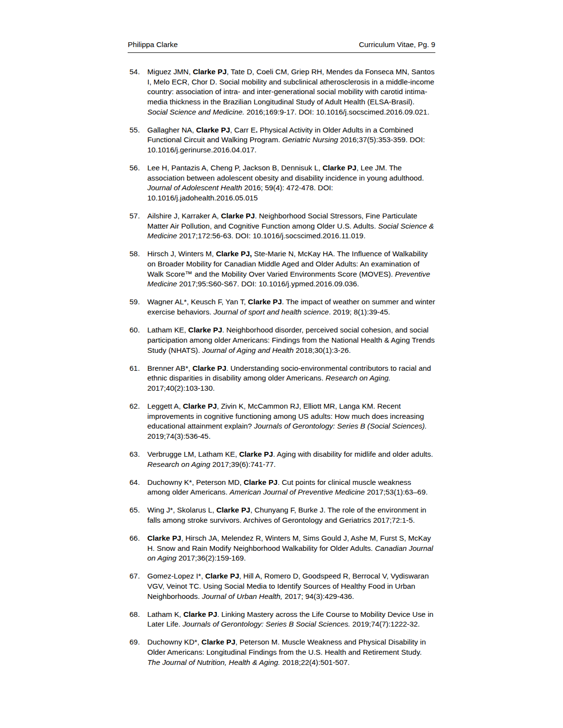Philippa Clarke
Curriculum Vitae, Pg. 9
54. Miguez JMN, Clarke PJ, Tate D, Coeli CM, Griep RH, Mendes da Fonseca MN, Santos I, Melo ECR, Chor D. Social mobility and subclinical atherosclerosis in a middle-income country: association of intra- and inter-generational social mobility with carotid intima-media thickness in the Brazilian Longitudinal Study of Adult Health (ELSA-Brasil). Social Science and Medicine. 2016;169:9-17. DOI: 10.1016/j.socscimed.2016.09.021.
55. Gallagher NA, Clarke PJ, Carr E. Physical Activity in Older Adults in a Combined Functional Circuit and Walking Program. Geriatric Nursing 2016;37(5):353-359. DOI: 10.1016/j.gerinurse.2016.04.017.
56. Lee H, Pantazis A, Cheng P, Jackson B, Dennisuk L, Clarke PJ, Lee JM. The association between adolescent obesity and disability incidence in young adulthood. Journal of Adolescent Health 2016; 59(4): 472-478. DOI: 10.1016/j.jadohealth.2016.05.015
57. Ailshire J, Karraker A, Clarke PJ. Neighborhood Social Stressors, Fine Particulate Matter Air Pollution, and Cognitive Function among Older U.S. Adults. Social Science & Medicine 2017;172:56-63. DOI: 10.1016/j.socscimed.2016.11.019.
58. Hirsch J, Winters M, Clarke PJ, Ste-Marie N, McKay HA. The Influence of Walkability on Broader Mobility for Canadian Middle Aged and Older Adults: An examination of Walk Score™ and the Mobility Over Varied Environments Score (MOVES). Preventive Medicine 2017;95:S60-S67. DOI: 10.1016/j.ypmed.2016.09.036.
59. Wagner AL*, Keusch F, Yan T, Clarke PJ. The impact of weather on summer and winter exercise behaviors. Journal of sport and health science. 2019; 8(1):39-45.
60. Latham KE, Clarke PJ. Neighborhood disorder, perceived social cohesion, and social participation among older Americans: Findings from the National Health & Aging Trends Study (NHATS). Journal of Aging and Health 2018;30(1):3-26.
61. Brenner AB*, Clarke PJ. Understanding socio-environmental contributors to racial and ethnic disparities in disability among older Americans. Research on Aging. 2017;40(2):103-130.
62. Leggett A, Clarke PJ, Zivin K, McCammon RJ, Elliott MR, Langa KM. Recent improvements in cognitive functioning among US adults: How much does increasing educational attainment explain? Journals of Gerontology: Series B (Social Sciences). 2019;74(3):536-45.
63. Verbrugge LM, Latham KE, Clarke PJ. Aging with disability for midlife and older adults. Research on Aging 2017;39(6):741-77.
64. Duchowny K*, Peterson MD, Clarke PJ. Cut points for clinical muscle weakness among older Americans. American Journal of Preventive Medicine 2017;53(1):63–69.
65. Wing J*, Skolarus L, Clarke PJ, Chunyang F, Burke J. The role of the environment in falls among stroke survivors. Archives of Gerontology and Geriatrics 2017;72:1-5.
66. Clarke PJ, Hirsch JA, Melendez R, Winters M, Sims Gould J, Ashe M, Furst S, McKay H. Snow and Rain Modify Neighborhood Walkability for Older Adults. Canadian Journal on Aging 2017;36(2):159-169.
67. Gomez-Lopez I*, Clarke PJ, Hill A, Romero D, Goodspeed R, Berrocal V, Vydiswaran VGV, Veinot TC. Using Social Media to Identify Sources of Healthy Food in Urban Neighborhoods. Journal of Urban Health, 2017; 94(3):429-436.
68. Latham K, Clarke PJ. Linking Mastery across the Life Course to Mobility Device Use in Later Life. Journals of Gerontology: Series B Social Sciences. 2019;74(7):1222-32.
69. Duchowny KD*, Clarke PJ, Peterson M. Muscle Weakness and Physical Disability in Older Americans: Longitudinal Findings from the U.S. Health and Retirement Study. The Journal of Nutrition, Health & Aging. 2018;22(4):501-507.